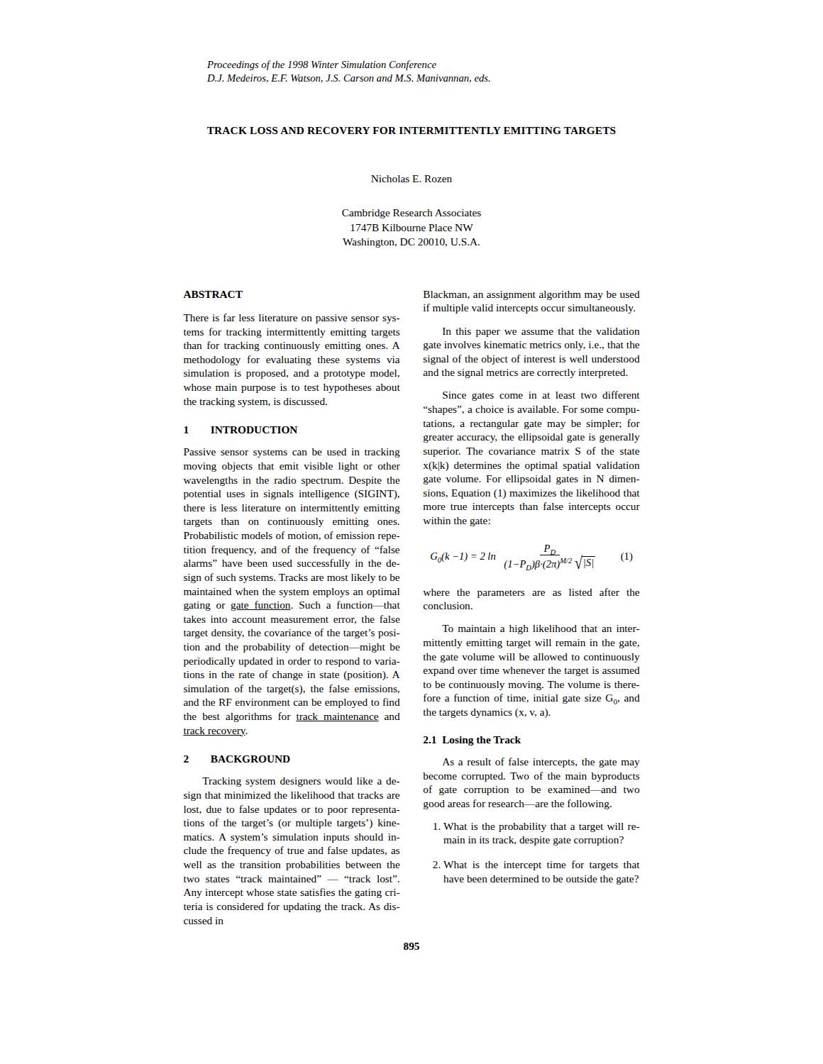Proceedings of the 1998 Winter Simulation Conference
D.J. Medeiros, E.F. Watson, J.S. Carson and M.S. Manivannan, eds.
Track Loss and Recovery for Intermittently Emitting Targets
Nicholas E. Rozen
Cambridge Research Associates
1747B Kilbourne Place NW
Washington, DC 20010, U.S.A.
ABSTRACT
There is far less literature on passive sensor systems for tracking intermittently emitting targets than for tracking continuously emitting ones. A methodology for evaluating these systems via simulation is proposed, and a prototype model, whose main purpose is to test hypotheses about the tracking system, is discussed.
1 INTRODUCTION
Passive sensor systems can be used in tracking moving objects that emit visible light or other wavelengths in the radio spectrum. Despite the potential uses in signals intelligence (SIGINT), there is less literature on intermittently emitting targets than on continuously emitting ones. Probabilistic models of motion, of emission repetition frequency, and of the frequency of “false alarms” have been used successfully in the design of such systems. Tracks are most likely to be maintained when the system employs an optimal gating or gate function. Such a function—that takes into account measurement error, the false target density, the covariance of the target’s position and the probability of detection—might be periodically updated in order to respond to variations in the rate of change in state (position). A simulation of the target(s), the false emissions, and the RF environment can be employed to find the best algorithms for track maintenance and track recovery.
2 BACKGROUND
Tracking system designers would like a design that minimized the likelihood that tracks are lost, due to false updates or to poor representations of the target’s (or multiple targets’) kinematics. A system’s simulation inputs should include the frequency of true and false updates, as well as the transition probabilities between the two states “track maintained” — “track lost”. Any intercept whose state satisfies the gating criteria is considered for updating the track. As discussed in
Blackman, an assignment algorithm may be used if multiple valid intercepts occur simultaneously.
In this paper we assume that the validation gate involves kinematic metrics only, i.e., that the signal of the object of interest is well understood and the signal metrics are correctly interpreted.
Since gates come in at least two different “shapes”, a choice is available. For some computations, a rectangular gate may be simpler; for greater accuracy, the ellipsoidal gate is generally superior. The covariance matrix S of the state x(k|k) determines the optimal spatial validation gate volume. For ellipsoidal gates in N dimensions, Equation (1) maximizes the likelihood that more true intercepts than false intercepts occur within the gate:
G0(k −1) = 2 ln PD (1−PD)β·(2π)M/2 √|S| (1)
where the parameters are as listed after the conclusion.
To maintain a high likelihood that an intermittently emitting target will remain in the gate, the gate volume will be allowed to continuously expand over time whenever the target is assumed to be continuously moving. The volume is therefore a function of time, initial gate size G0, and the targets dynamics (x, v, a).
2.1 Losing the Track
As a result of false intercepts, the gate may become corrupted. Two of the main byproducts of gate corruption to be examined—and two good areas for research—are the following.
What is the probability that a target will remain in its track, despite gate corruption?
What is the intercept time for targets that have been determined to be outside the gate?
895